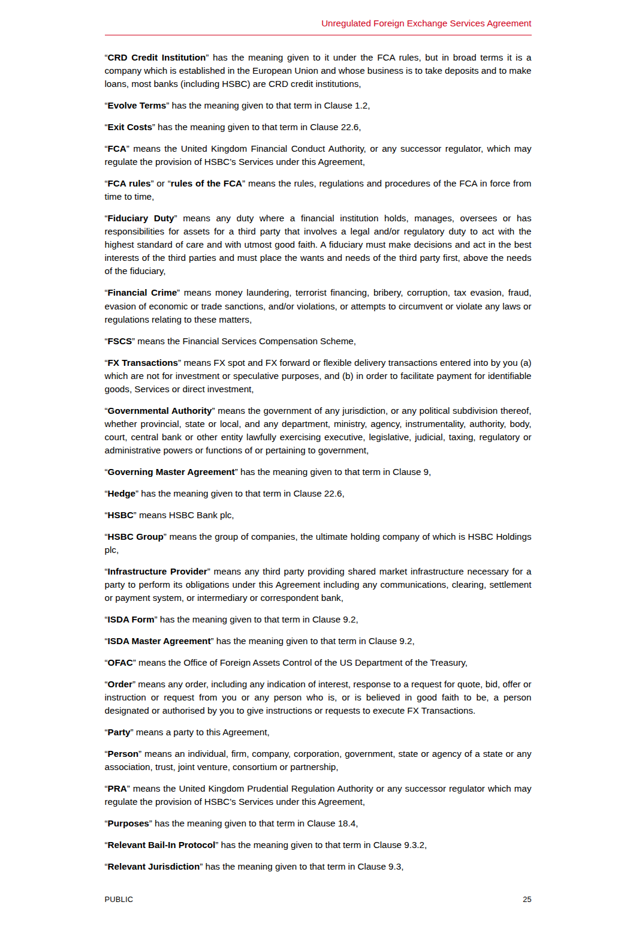Unregulated Foreign Exchange Services Agreement
“CRD Credit Institution” has the meaning given to it under the FCA rules, but in broad terms it is a company which is established in the European Union and whose business is to take deposits and to make loans, most banks (including HSBC) are CRD credit institutions,
“Evolve Terms” has the meaning given to that term in Clause 1.2,
“Exit Costs” has the meaning given to that term in Clause 22.6,
“FCA” means the United Kingdom Financial Conduct Authority, or any successor regulator, which may regulate the provision of HSBC’s Services under this Agreement,
“FCA rules” or “rules of the FCA” means the rules, regulations and procedures of the FCA in force from time to time,
“Fiduciary Duty” means any duty where a financial institution holds, manages, oversees or has responsibilities for assets for a third party that involves a legal and/or regulatory duty to act with the highest standard of care and with utmost good faith. A fiduciary must make decisions and act in the best interests of the third parties and must place the wants and needs of the third party first, above the needs of the fiduciary,
“Financial Crime” means money laundering, terrorist financing, bribery, corruption, tax evasion, fraud, evasion of economic or trade sanctions, and/or violations, or attempts to circumvent or violate any laws or regulations relating to these matters,
“FSCS” means the Financial Services Compensation Scheme,
“FX Transactions” means FX spot and FX forward or flexible delivery transactions entered into by you (a) which are not for investment or speculative purposes, and (b) in order to facilitate payment for identifiable goods, Services or direct investment,
“Governmental Authority” means the government of any jurisdiction, or any political subdivision thereof, whether provincial, state or local, and any department, ministry, agency, instrumentality, authority, body, court, central bank or other entity lawfully exercising executive, legislative, judicial, taxing, regulatory or administrative powers or functions of or pertaining to government,
“Governing Master Agreement” has the meaning given to that term in Clause 9,
“Hedge” has the meaning given to that term in Clause 22.6,
“HSBC” means HSBC Bank plc,
“HSBC Group” means the group of companies, the ultimate holding company of which is HSBC Holdings plc,
“Infrastructure Provider” means any third party providing shared market infrastructure necessary for a party to perform its obligations under this Agreement including any communications, clearing, settlement or payment system, or intermediary or correspondent bank,
“ISDA Form” has the meaning given to that term in Clause 9.2,
“ISDA Master Agreement” has the meaning given to that term in Clause 9.2,
“OFAC” means the Office of Foreign Assets Control of the US Department of the Treasury,
“Order” means any order, including any indication of interest, response to a request for quote, bid, offer or instruction or request from you or any person who is, or is believed in good faith to be, a person designated or authorised by you to give instructions or requests to execute FX Transactions.
“Party” means a party to this Agreement,
“Person” means an individual, firm, company, corporation, government, state or agency of a state or any association, trust, joint venture, consortium or partnership,
“PRA” means the United Kingdom Prudential Regulation Authority or any successor regulator which may regulate the provision of HSBC’s Services under this Agreement,
“Purposes” has the meaning given to that term in Clause 18.4,
“Relevant Bail-In Protocol” has the meaning given to that term in Clause 9.3.2,
“Relevant Jurisdiction” has the meaning given to that term in Clause 9.3,
PUBLIC
25